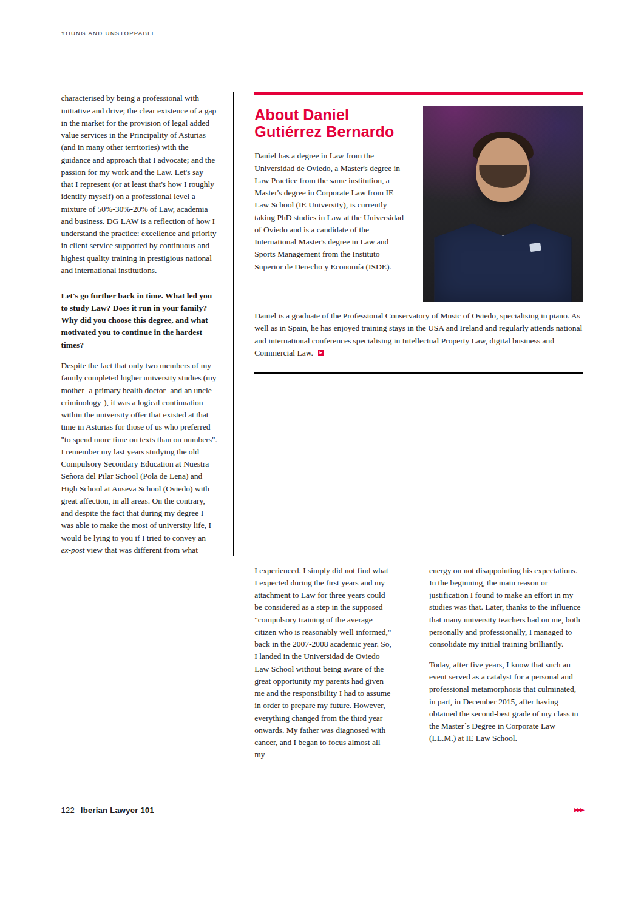Young and Unstoppable
characterised by being a professional with initiative and drive; the clear existence of a gap in the market for the provision of legal added value services in the Principality of Asturias (and in many other territories) with the guidance and approach that I advocate; and the passion for my work and the Law. Let's say that I represent (or at least that's how I roughly identify myself) on a professional level a mixture of 50%-30%-20% of Law, academia and business. DG LAW is a reflection of how I understand the practice: excellence and priority in client service supported by continuous and highest quality training in prestigious national and international institutions.
Let's go further back in time. What led you to study Law? Does it run in your family? Why did you choose this degree, and what motivated you to continue in the hardest times?
Despite the fact that only two members of my family completed higher university studies (my mother -a primary health doctor- and an uncle -criminology-), it was a logical continuation within the university offer that existed at that time in Asturias for those of us who preferred "to spend more time on texts than on numbers". I remember my last years studying the old Compulsory Secondary Education at Nuestra Señora del Pilar School (Pola de Lena) and High School at Auseva School (Oviedo) with great affection, in all areas. On the contrary, and despite the fact that during my degree I was able to make the most of university life, I would be lying to you if I tried to convey an ex-post view that was different from what
About Daniel
Gutiérrez Bernardo
Daniel has a degree in Law from the Universidad de Oviedo, a Master's degree in Law Practice from the same institution, a Master's degree in Corporate Law from IE Law School (IE University), is currently taking PhD studies in Law at the Universidad of Oviedo and is a candidate of the International Master's degree in Law and Sports Management from the Instituto Superior de Derecho y Economía (ISDE).
Daniel is a graduate of the Professional Conservatory of Music of Oviedo, specialising in piano. As well as in Spain, he has enjoyed training stays in the USA and Ireland and regularly attends national and international conferences specialising in Intellectual Property Law, digital business and Commercial Law.
I experienced. I simply did not find what I expected during the first years and my attachment to Law for three years could be considered as a step in the supposed "compulsory training of the average citizen who is reasonably well informed," back in the 2007-2008 academic year. So, I landed in the Universidad de Oviedo Law School without being aware of the great opportunity my parents had given me and the responsibility I had to assume in order to prepare my future. However, everything changed from the third year onwards. My father was diagnosed with cancer, and I began to focus almost all my
energy on not disappointing his expectations. In the beginning, the main reason or justification I found to make an effort in my studies was that. Later, thanks to the influence that many university teachers had on me, both personally and professionally, I managed to consolidate my initial training brilliantly.
Today, after five years, I know that such an event served as a catalyst for a personal and professional metamorphosis that culminated, in part, in December 2015, after having obtained the second-best grade of my class in the Master´s Degree in Corporate Law (LL.M.) at IE Law School.
122 Iberian Lawyer 101
▸▸▸